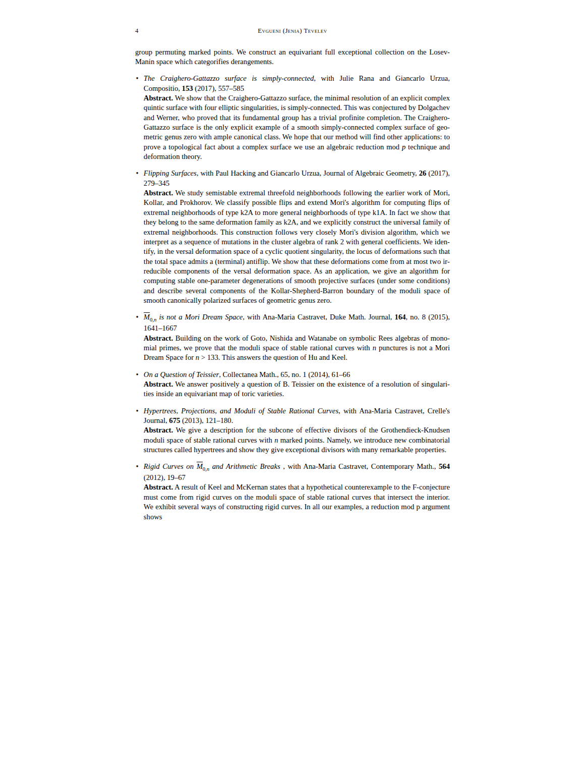4 Evgueni (Jenia) Tevelev
group permuting marked points. We construct an equivariant full exceptional collection on the Losev-Manin space which categorifies derangements.
The Craighero-Gattazzo surface is simply-connected, with Julie Rana and Giancarlo Urzua, Compositio, 153 (2017), 557–585
Abstract. We show that the Craighero-Gattazzo surface, the minimal resolution of an explicit complex quintic surface with four elliptic singularities, is simply-connected. This was conjectured by Dolgachev and Werner, who proved that its fundamental group has a trivial profinite completion. The Craighero-Gattazzo surface is the only explicit example of a smooth simply-connected complex surface of geometric genus zero with ample canonical class. We hope that our method will find other applications: to prove a topological fact about a complex surface we use an algebraic reduction mod p technique and deformation theory.
Flipping Surfaces, with Paul Hacking and Giancarlo Urzua, Journal of Algebraic Geometry, 26 (2017), 279–345
Abstract. We study semistable extremal threefold neighborhoods following the earlier work of Mori, Kollar, and Prokhorov. We classify possible flips and extend Mori's algorithm for computing flips of extremal neighborhoods of type k2A to more general neighborhoods of type k1A. In fact we show that they belong to the same deformation family as k2A, and we explicitly construct the universal family of extremal neighborhoods. This construction follows very closely Mori's division algorithm, which we interpret as a sequence of mutations in the cluster algebra of rank 2 with general coefficients. We identify, in the versal deformation space of a cyclic quotient singularity, the locus of deformations such that the total space admits a (terminal) antiflip. We show that these deformations come from at most two irreducible components of the versal deformation space. As an application, we give an algorithm for computing stable one-parameter degenerations of smooth projective surfaces (under some conditions) and describe several components of the Kollar-Shepherd-Barron boundary of the moduli space of smooth canonically polarized surfaces of geometric genus zero.
M0,n is not a Mori Dream Space, with Ana-Maria Castravet, Duke Math. Journal, 164, no. 8 (2015), 1641–1667
Abstract. Building on the work of Goto, Nishida and Watanabe on symbolic Rees algebras of monomial primes, we prove that the moduli space of stable rational curves with n punctures is not a Mori Dream Space for n > 133. This answers the question of Hu and Keel.
On a Question of Teissier, Collectanea Math., 65, no. 1 (2014), 61–66
Abstract. We answer positively a question of B. Teissier on the existence of a resolution of singularities inside an equivariant map of toric varieties.
Hypertrees, Projections, and Moduli of Stable Rational Curves, with Ana-Maria Castravet, Crelle's Journal, 675 (2013), 121–180.
Abstract. We give a description for the subcone of effective divisors of the Grothendieck-Knudsen moduli space of stable rational curves with n marked points. Namely, we introduce new combinatorial structures called hypertrees and show they give exceptional divisors with many remarkable properties.
Rigid Curves on M0,n and Arithmetic Breaks , with Ana-Maria Castravet, Contemporary Math., 564 (2012), 19–67
Abstract. A result of Keel and McKernan states that a hypothetical counterexample to the F-conjecture must come from rigid curves on the moduli space of stable rational curves that intersect the interior. We exhibit several ways of constructing rigid curves. In all our examples, a reduction mod p argument shows